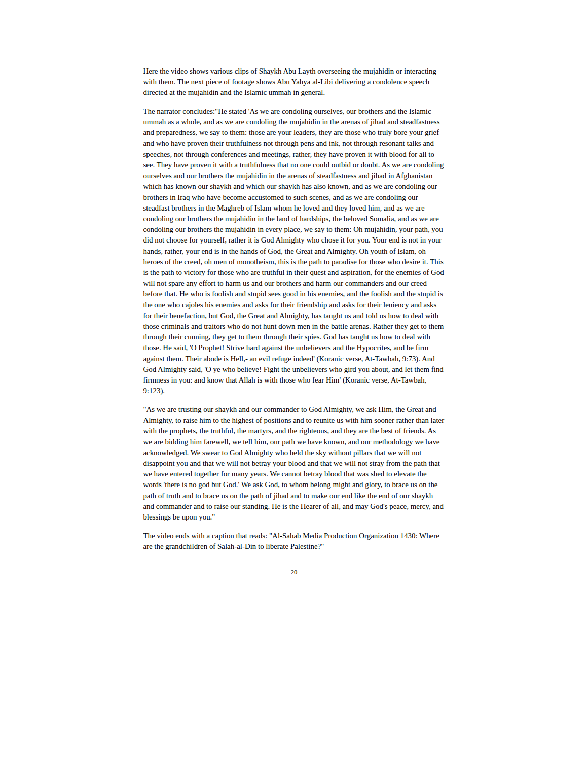Here the video shows various clips of Shaykh Abu Layth overseeing the mujahidin or interacting with them. The next piece of footage shows Abu Yahya al-Libi delivering a condolence speech directed at the mujahidin and the Islamic ummah in general.
The narrator concludes:"He stated 'As we are condoling ourselves, our brothers and the Islamic ummah as a whole, and as we are condoling the mujahidin in the arenas of jihad and steadfastness and preparedness, we say to them: those are your leaders, they are those who truly bore your grief and who have proven their truthfulness not through pens and ink, not through resonant talks and speeches, not through conferences and meetings, rather, they have proven it with blood for all to see. They have proven it with a truthfulness that no one could outbid or doubt. As we are condoling ourselves and our brothers the mujahidin in the arenas of steadfastness and jihad in Afghanistan which has known our shaykh and which our shaykh has also known, and as we are condoling our brothers in Iraq who have become accustomed to such scenes, and as we are condoling our steadfast brothers in the Maghreb of Islam whom he loved and they loved him, and as we are condoling our brothers the mujahidin in the land of hardships, the beloved Somalia, and as we are condoling our brothers the mujahidin in every place, we say to them: Oh mujahidin, your path, you did not choose for yourself, rather it is God Almighty who chose it for you. Your end is not in your hands, rather, your end is in the hands of God, the Great and Almighty. Oh youth of Islam, oh heroes of the creed, oh men of monotheism, this is the path to paradise for those who desire it. This is the path to victory for those who are truthful in their quest and aspiration, for the enemies of God will not spare any effort to harm us and our brothers and harm our commanders and our creed before that. He who is foolish and stupid sees good in his enemies, and the foolish and the stupid is the one who cajoles his enemies and asks for their friendship and asks for their leniency and asks for their benefaction, but God, the Great and Almighty, has taught us and told us how to deal with those criminals and traitors who do not hunt down men in the battle arenas. Rather they get to them through their cunning, they get to them through their spies. God has taught us how to deal with those. He said, 'O Prophet! Strive hard against the unbelievers and the Hypocrites, and be firm against them. Their abode is Hell,- an evil refuge indeed' (Koranic verse, At-Tawbah, 9:73). And God Almighty said, 'O ye who believe! Fight the unbelievers who gird you about, and let them find firmness in you: and know that Allah is with those who fear Him' (Koranic verse, At-Tawbah, 9:123).
"As we are trusting our shaykh and our commander to God Almighty, we ask Him, the Great and Almighty, to raise him to the highest of positions and to reunite us with him sooner rather than later with the prophets, the truthful, the martyrs, and the righteous, and they are the best of friends. As we are bidding him farewell, we tell him, our path we have known, and our methodology we have acknowledged. We swear to God Almighty who held the sky without pillars that we will not disappoint you and that we will not betray your blood and that we will not stray from the path that we have entered together for many years. We cannot betray blood that was shed to elevate the words 'there is no god but God.' We ask God, to whom belong might and glory, to brace us on the path of truth and to brace us on the path of jihad and to make our end like the end of our shaykh and commander and to raise our standing. He is the Hearer of all, and may God's peace, mercy, and blessings be upon you."
The video ends with a caption that reads: "Al-Sahab Media Production Organization 1430: Where are the grandchildren of Salah-al-Din to liberate Palestine?"
20